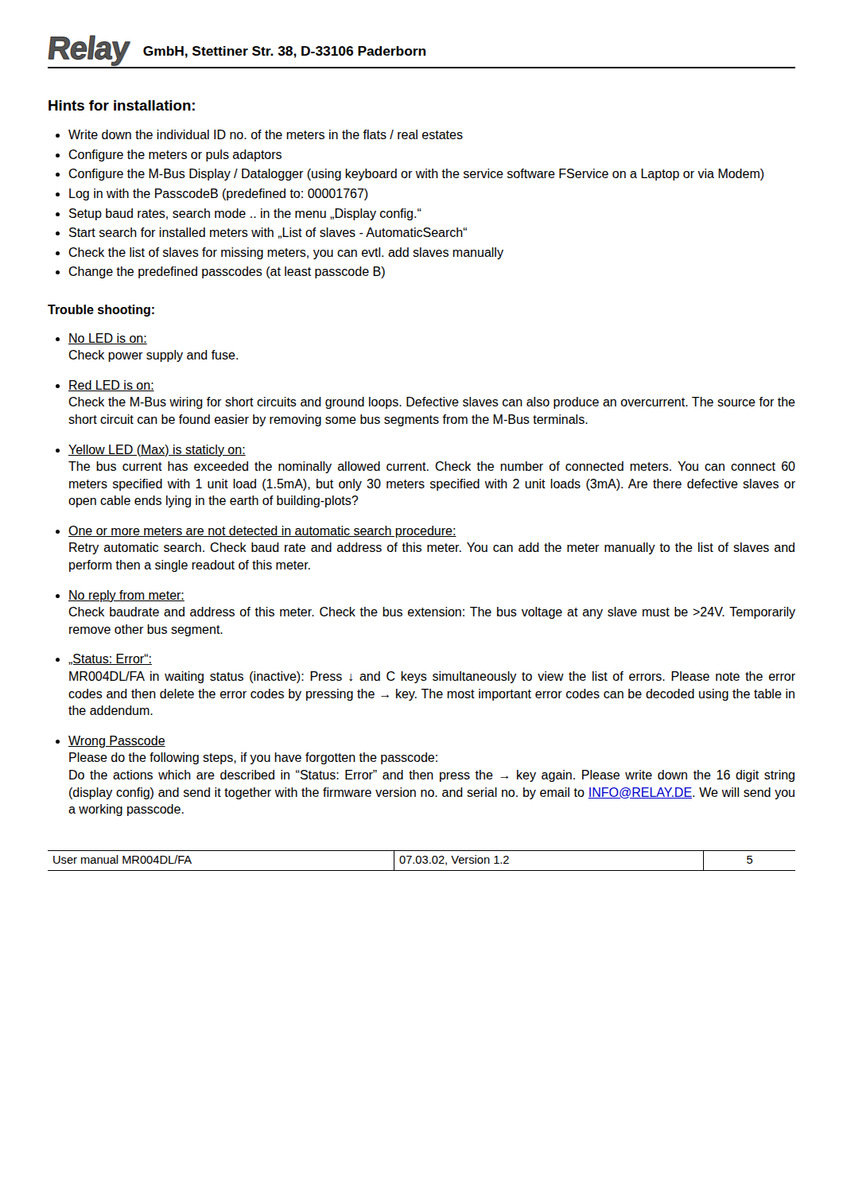Relay
GmbH, Stettiner Str. 38, D-33106 Paderborn
Hints for installation:
Write down the individual ID no. of the meters in the flats / real estates
Configure the meters or puls adaptors
Configure the M-Bus Display / Datalogger (using keyboard or with the service software FService on a Laptop or via Modem)
Log in with the PasscodeB (predefined to: 00001767)
Setup baud rates, search mode .. in the menu „Display config.“
Start search for installed meters with „List of slaves - AutomaticSearch“
Check the list of slaves for missing meters, you can evtl. add slaves manually
Change the predefined passcodes (at least passcode B)
Trouble shooting:
No LED is on:
Check power supply and fuse.
Red LED is on:
Check the M-Bus wiring for short circuits and ground loops. Defective slaves can also produce an overcurrent. The source for the short circuit can be found easier by removing some bus segments from the M-Bus terminals.
Yellow LED (Max) is staticly on:
The bus current has exceeded the nominally allowed current. Check the number of connected meters. You can connect 60 meters specified with 1 unit load (1.5mA), but only 30 meters specified with 2 unit loads (3mA). Are there defective slaves or open cable ends lying in the earth of building-plots?
One or more meters are not detected in automatic search procedure:
Retry automatic search. Check baud rate and address of this meter. You can add the meter manually to the list of slaves and perform then a single readout of this meter.
No reply from meter:
Check baudrate and address of this meter. Check the bus extension: The bus voltage at any slave must be >24V. Temporarily remove other bus segment.
„Status: Error“:
MR004DL/FA in waiting status (inactive): Press ↓ and C keys simultaneously to view the list of errors. Please note the error codes and then delete the error codes by pressing the → key. The most important error codes can be decoded using the table in the addendum.
Wrong Passcode
Please do the following steps, if you have forgotten the passcode:
Do the actions which are described in “Status: Error” and then press the → key again. Please write down the 16 digit string (display config) and send it together with the firmware version no. and serial no. by email to INFO@RELAY.DE. We will send you a working passcode.
User manual MR004DL/FA
07.03.02, Version 1.2
5